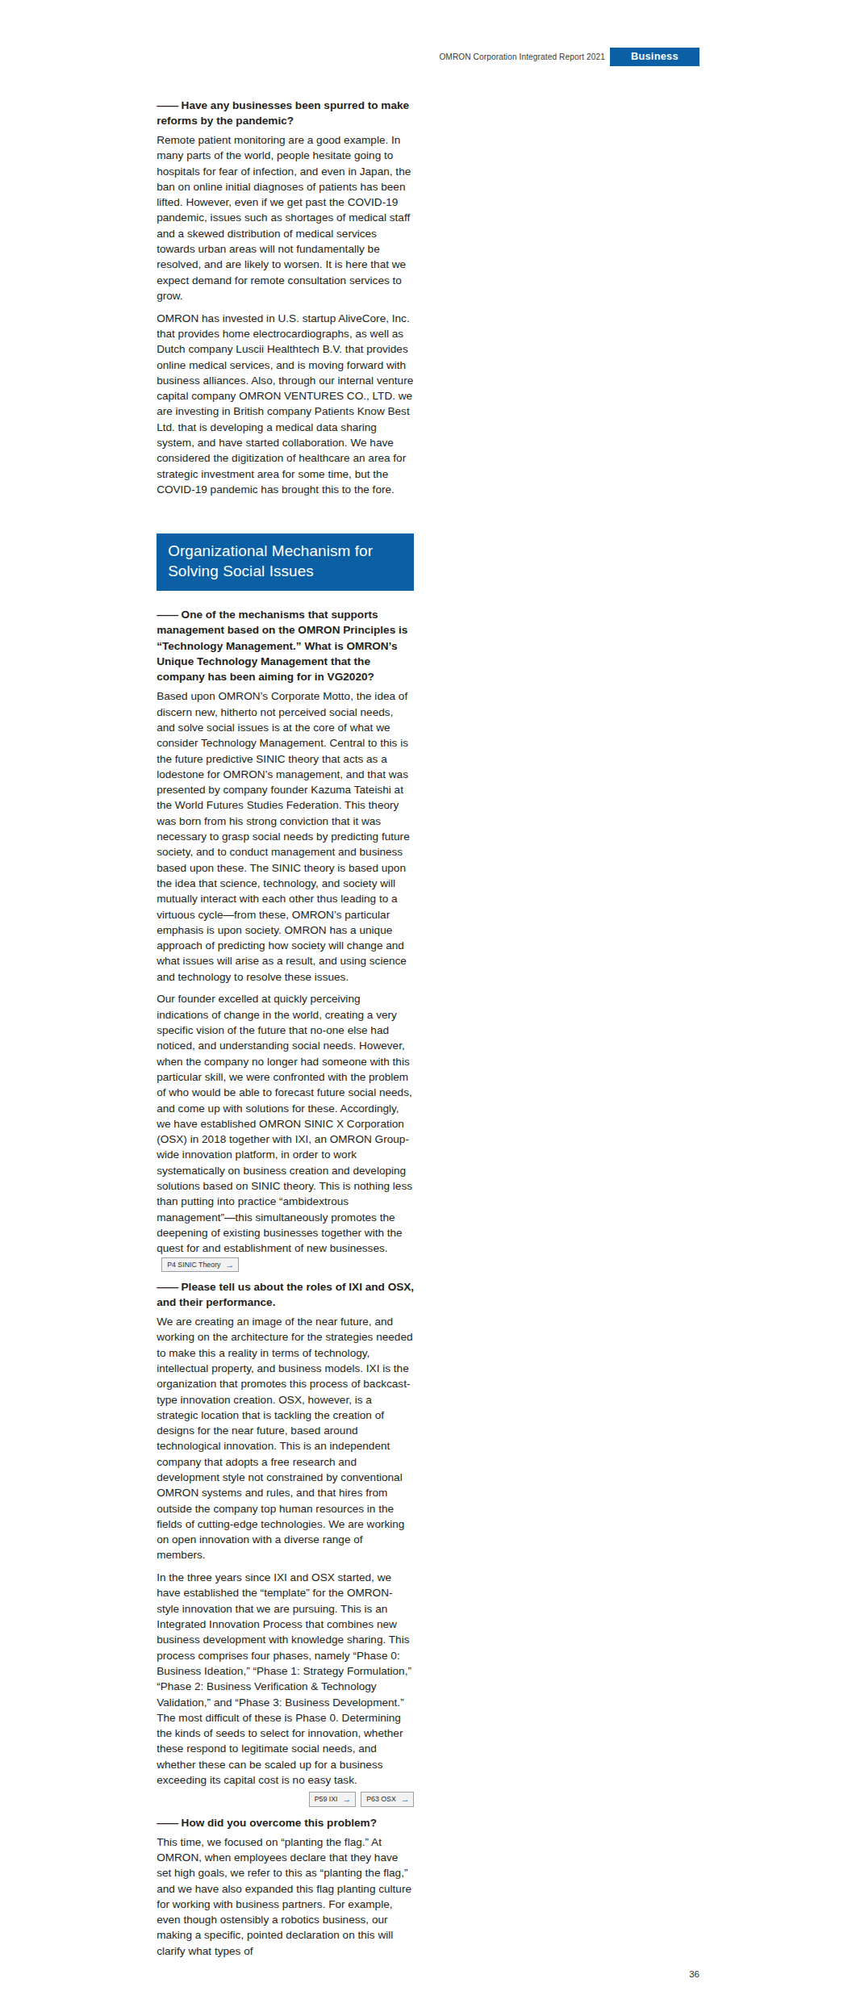OMRON Corporation Integrated Report 2021
Business
—— Have any businesses been spurred to make reforms by the pandemic?
Remote patient monitoring are a good example. In many parts of the world, people hesitate going to hospitals for fear of infection, and even in Japan, the ban on online initial diagnoses of patients has been lifted. However, even if we get past the COVID-19 pandemic, issues such as shortages of medical staff and a skewed distribution of medical services towards urban areas will not fundamentally be resolved, and are likely to worsen. It is here that we expect demand for remote consultation services to grow.
OMRON has invested in U.S. startup AliveCore, Inc. that provides home electrocardiographs, as well as Dutch company Luscii Healthtech B.V. that provides online medical services, and is moving forward with business alliances. Also, through our internal venture capital company OMRON VENTURES CO., LTD. we are investing in British company Patients Know Best Ltd. that is developing a medical data sharing system, and have started collaboration. We have considered the digitization of healthcare an area for strategic investment area for some time, but the COVID-19 pandemic has brought this to the fore.
Organizational Mechanism for
Solving Social Issues
—— One of the mechanisms that supports management based on the OMRON Principles is “Technology Management.” What is OMRON’s Unique Technology Management that the company has been aiming for in VG2020?
Based upon OMRON’s Corporate Motto, the idea of discern new, hitherto not perceived social needs, and solve social issues is at the core of what we consider Technology Management. Central to this is the future predictive SINIC theory that acts as a lodestone for OMRON’s management, and that was presented by company founder Kazuma Tateishi at the World Futures Studies Federation. This theory was born from his strong conviction that it was necessary to grasp social needs by predicting future society, and to conduct management and business based upon these. The SINIC theory is based upon the idea that science, technology, and society will mutually interact with each other thus leading to a virtuous cycle—from these, OMRON’s particular emphasis is upon society. OMRON has a unique approach of predicting how society will change and what issues will arise as a result, and using science and technology to resolve these issues.
Our founder excelled at quickly perceiving indications of change in the world, creating a very specific vision of the future that no-one else had noticed, and understanding social needs. However, when the company no longer had someone with this particular skill, we were confronted with the problem of who would be able to forecast future social needs, and come up with solutions for these. Accordingly, we have established OMRON SINIC X Corporation (OSX) in 2018 together with IXI, an OMRON Group-wide innovation platform, in order to work systematically on business creation and developing solutions based on SINIC theory. This is nothing less than putting into practice “ambidextrous management”—this simultaneously promotes the deepening of existing businesses together with the quest for and establishment of new businesses.P4 SINIC Theory →
—— Please tell us about the roles of IXI and OSX, and their performance.
We are creating an image of the near future, and working on the architecture for the strategies needed to make this a reality in terms of technology, intellectual property, and business models. IXI is the organization that promotes this process of backcast-type innovation creation. OSX, however, is a strategic location that is tackling the creation of designs for the near future, based around technological innovation. This is an independent company that adopts a free research and development style not constrained by conventional OMRON systems and rules, and that hires from outside the company top human resources in the fields of cutting-edge technologies. We are working on open innovation with a diverse range of members.
In the three years since IXI and OSX started, we have established the “template” for the OMRON-style innovation that we are pursuing. This is an Integrated Innovation Process that combines new business development with knowledge sharing. This process comprises four phases, namely “Phase 0: Business Ideation,” “Phase 1: Strategy Formulation,” “Phase 2: Business Verification & Technology Validation,” and “Phase 3: Business Development.” The most difficult of these is Phase 0. Determining the kinds of seeds to select for innovation, whether these respond to legitimate social needs, and whether these can be scaled up for a business exceeding its capital cost is no easy task.
P59 IXI → P63 OSX →
—— How did you overcome this problem?
This time, we focused on “planting the flag.” At OMRON, when employees declare that they have set high goals, we refer to this as “planting the flag,” and we have also expanded this flag planting culture for working with business partners. For example, even though ostensibly a robotics business, our making a specific, pointed declaration on this will clarify what types of
36